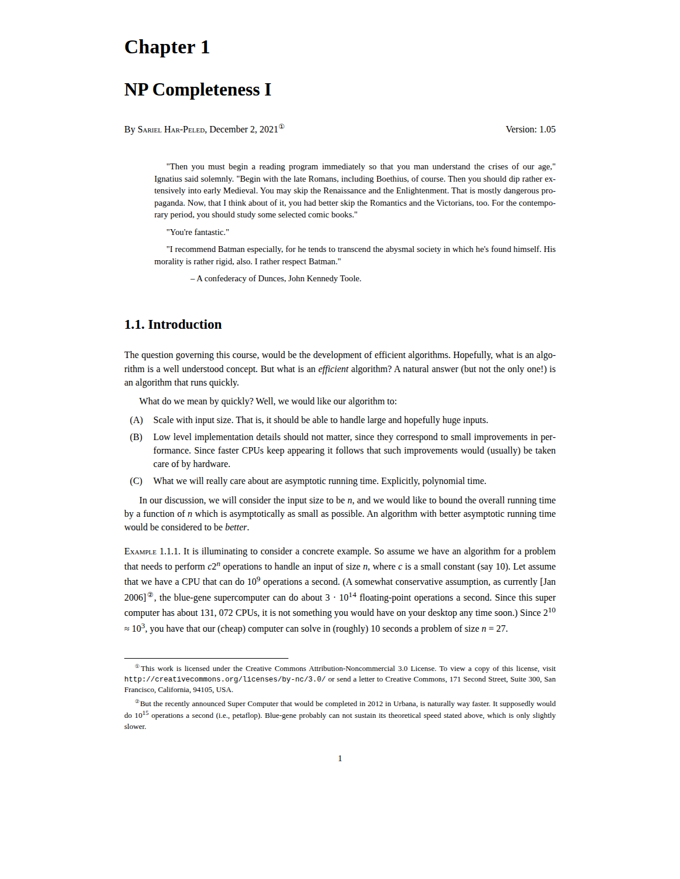Chapter 1
NP Completeness I
By Sariel Har-Peled, December 2, 2021①
Version: 1.05
"Then you must begin a reading program immediately so that you man understand the crises of our age," Ignatius said solemnly. "Begin with the late Romans, including Boethius, of course. Then you should dip rather extensively into early Medieval. You may skip the Renaissance and the Enlightenment. That is mostly dangerous propaganda. Now, that I think about of it, you had better skip the Romantics and the Victorians, too. For the contemporary period, you should study some selected comic books."
"You're fantastic."
"I recommend Batman especially, for he tends to transcend the abysmal society in which he's found himself. His morality is rather rigid, also. I rather respect Batman."
– A confederacy of Dunces, John Kennedy Toole.
1.1. Introduction
The question governing this course, would be the development of efficient algorithms. Hopefully, what is an algorithm is a well understood concept. But what is an efficient algorithm? A natural answer (but not the only one!) is an algorithm that runs quickly.
What do we mean by quickly? Well, we would like our algorithm to:
Scale with input size. That is, it should be able to handle large and hopefully huge inputs.
Low level implementation details should not matter, since they correspond to small improvements in performance. Since faster CPUs keep appearing it follows that such improvements would (usually) be taken care of by hardware.
What we will really care about are asymptotic running time. Explicitly, polynomial time.
In our discussion, we will consider the input size to be n, and we would like to bound the overall running time by a function of n which is asymptotically as small as possible. An algorithm with better asymptotic running time would be considered to be better.
Example 1.1.1. It is illuminating to consider a concrete example. So assume we have an algorithm for a problem that needs to perform c2n operations to handle an input of size n, where c is a small constant (say 10). Let assume that we have a CPU that can do 109 operations a second. (A somewhat conservative assumption, as currently [Jan 2006]②, the blue-gene supercomputer can do about 3 · 1014 floating-point operations a second. Since this super computer has about 131, 072 CPUs, it is not something you would have on your desktop any time soon.) Since 210 ≈ 103, you have that our (cheap) computer can solve in (roughly) 10 seconds a problem of size n = 27.
①This work is licensed under the Creative Commons Attribution-Noncommercial 3.0 License. To view a copy of this license, visit http://creativecommons.org/licenses/by-nc/3.0/ or send a letter to Creative Commons, 171 Second Street, Suite 300, San Francisco, California, 94105, USA.
②But the recently announced Super Computer that would be completed in 2012 in Urbana, is naturally way faster. It supposedly would do 1015 operations a second (i.e., petaflop). Blue-gene probably can not sustain its theoretical speed stated above, which is only slightly slower.
1